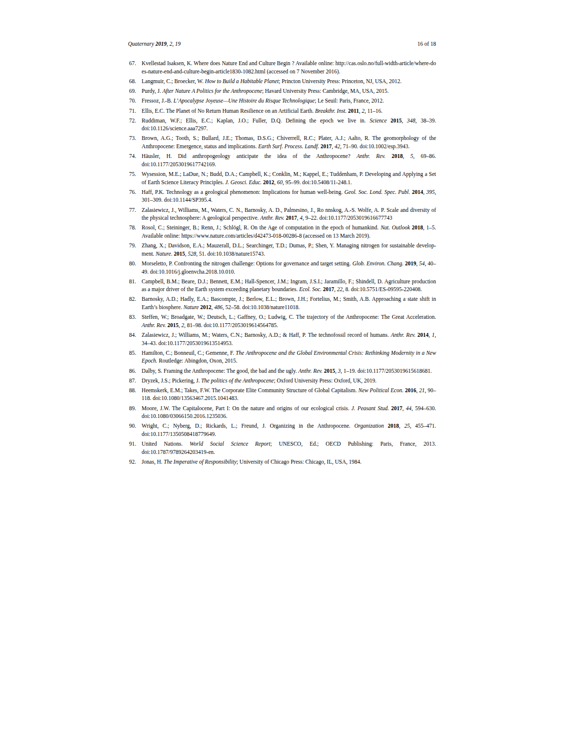Quaternary 2019, 2, 19 16 of 18
67. Kvellestad Isaksen, K. Where does Nature End and Culture Begin ? Available online: http://cas.oslo.no/full-width-article/where-does-nature-end-and-culture-begin-article1830-1082.html (accessed on 7 November 2016).
68. Langmuir, C.; Broecker, W. How to Build a Habitable Planet; Princton University Press: Princeton, NJ, USA, 2012.
69. Purdy, J. After Nature A Politics for the Anthropocene; Havard University Press: Cambridge, MA, USA, 2015.
70. Fressoz, J.-B. L’Apocalypse Joyeuse—Une Histoire du Risque Technologique; Le Seuil: Paris, France, 2012.
71. Ellis, E.C. The Planet of No Return Human Resilience on an Artificial Earth. Breakthr. Inst. 2011, 2, 11–16.
72. Ruddiman, W.F.; Ellis, E.C.; Kaplan, J.O.; Fuller, D.Q. Defining the epoch we live in. Science 2015, 348, 38–39. doi:10.1126/science.aaa7297.
73. Brown, A.G.; Tooth, S.; Bullard, J.E.; Thomas, D.S.G.; Chiverrell, R.C.; Plater, A.J.; Aalto, R. The geomorphology of the Anthropocene: Emergence, status and implications. Earth Surf. Process. Landf. 2017, 42, 71–90. doi:10.1002/esp.3943.
74. Häusler, H. Did anthropogeology anticipate the idea of the Anthropocene? Anthr. Rev. 2018, 5, 69–86. doi:10.1177/2053019617742169.
75. Wysession, M.E.; LaDue, N.; Budd, D.A.; Campbell, K.; Conklin, M.; Kappel, E.; Tuddenham, P. Developing and Applying a Set of Earth Science Literacy Principles. J. Geosci. Educ. 2012, 60, 95–99. doi:10.5408/11-248.1.
76. Haff, P.K. Technology as a geological phenomenon: Implications for human well-being. Geol. Soc. Lond. Spec. Publ. 2014, 395, 301–309. doi:10.1144/SP395.4.
77. Zalasiewicz, J., Williams, M., Waters, C. N., Barnosky, A. D., Palmesino, J., Ro nnskog, A.-S. Wolfe, A. P. Scale and diversity of the physical technosphere: A geological perspective. Anthr. Rev. 2017, 4, 9–22. doi:10.1177/2053019616677743
78. Rosol, C.; Steininger, B.; Renn, J.; Schlögl, R. On the Age of computation in the epoch of humankind. Nat. Outlook 2018, 1–5. Available online: https://www.nature.com/articles/d42473-018-00286-8 (accessed on 13 March 2019).
79. Zhang, X.; Davidson, E.A.; Mauzerall, D.L.; Searchinger, T.D.; Dumas, P.; Shen, Y. Managing nitrogen for sustainable development. Nature. 2015, 528, 51. doi:10.1038/nature15743.
80. Morseletto, P. Confronting the nitrogen challenge: Options for governance and target setting. Glob. Environ. Chang. 2019, 54, 40–49. doi:10.1016/j.gloenvcha.2018.10.010.
81. Campbell, B.M.; Beare, D.J.; Bennett, E.M.; Hall-Spencer, J.M.; Ingram, J.S.I.; Jaramillo, F.; Shindell, D. Agriculture production as a major driver of the Earth system exceeding planetary boundaries. Ecol. Soc. 2017, 22, 8. doi:10.5751/ES-09595-220408.
82. Barnosky, A.D.; Hadly, E.A.; Bascompte, J.; Berlow, E.L.; Brown, J.H.; Fortelius, M.; Smith, A.B. Approaching a state shift in Earth’s biosphere. Nature 2012, 486, 52–58. doi:10.1038/nature11018.
83. Steffen, W.; Broadgate, W.; Deutsch, L.; Gaffney, O.; Ludwig, C. The trajectory of the Anthropocene: The Great Acceleration. Anthr. Rev. 2015, 2, 81–98. doi:10.1177/2053019614564785.
84. Zalasiewicz, J.; Williams, M.; Waters, C.N.; Barnosky, A.D.; & Haff, P. The technofossil record of humans. Anthr. Rev. 2014, 1, 34–43. doi:10.1177/2053019613514953.
85. Hamilton, C.; Bonneuil, C.; Gemenne, F. The Anthropocene and the Global Environmental Crisis: Rethinking Modernity in a New Epoch. Routledge: Abingdon, Oxon, 2015.
86. Dalby, S. Framing the Anthropocene: The good, the bad and the ugly. Anthr. Rev. 2015, 3, 1–19. doi:10.1177/2053019615618681.
87. Dryzek, J.S.; Pickering, J. The politics of the Anthropocene; Oxford University Press: Oxford, UK, 2019.
88. Heemskerk, E.M.; Takes, F.W. The Corporate Elite Community Structure of Global Capitalism. New Political Econ. 2016, 21, 90–118. doi:10.1080/13563467.2015.1041483.
89. Moore, J.W. The Capitalocene, Part I: On the nature and origins of our ecological crisis. J. Peasant Stud. 2017, 44, 594–630. doi:10.1080/03066150.2016.1235036.
90. Wright, C.; Nyberg, D.; Rickards, L.; Freund, J. Organizing in the Anthropocene. Organization 2018, 25, 455–471. doi:10.1177/1350508418779649.
91. United Nations. World Social Science Report; UNESCO, Ed.; OECD Publishing: Paris, France, 2013. doi:10.1787/9789264203419-en.
92. Jonas, H. The Imperative of Responsibility; University of Chicago Press: Chicago, IL, USA, 1984.